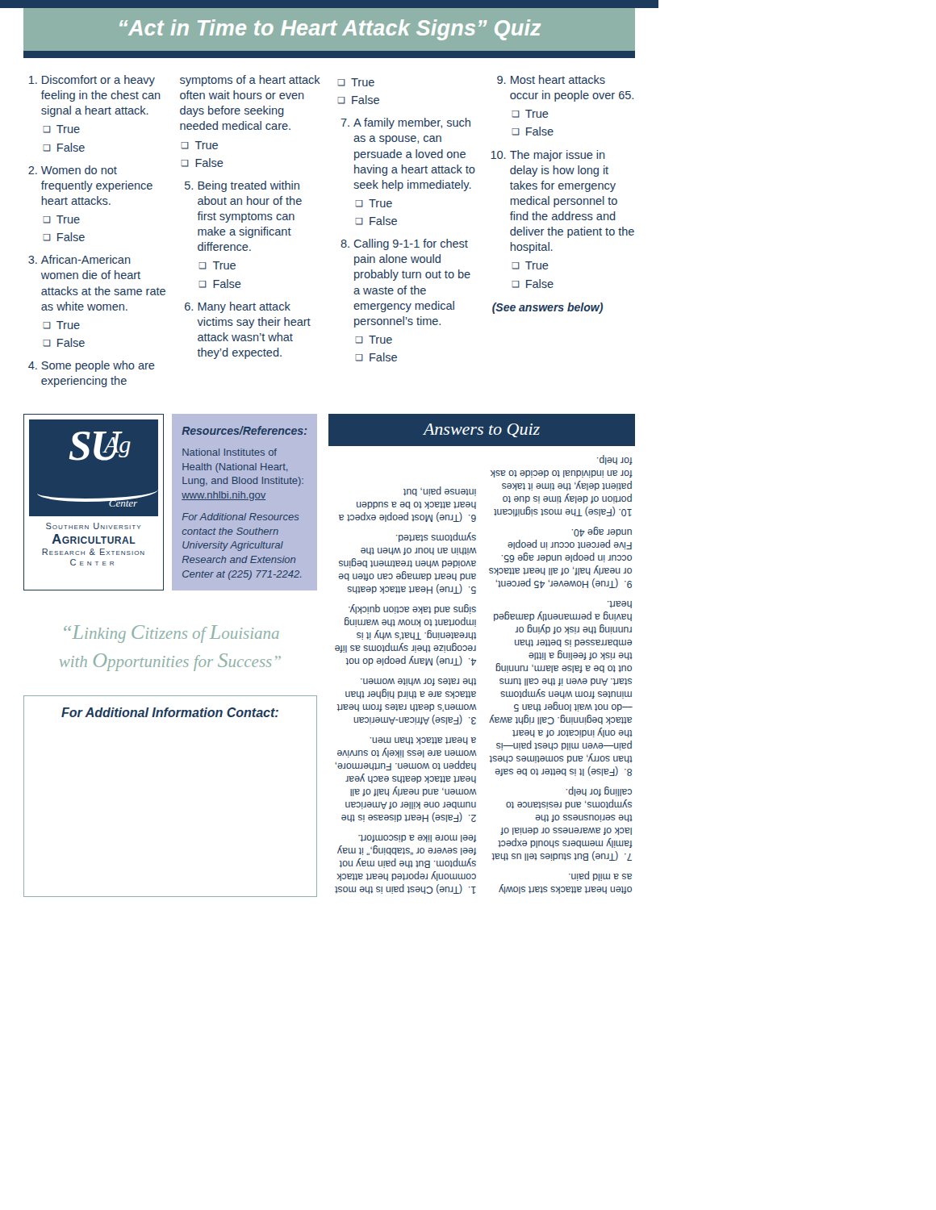“Act in Time to Heart Attack Signs” Quiz
Discomfort or a heavy feeling in the chest can signal a heart attack.
True
False
Women do not frequently experience heart attacks.
True
False
African-American women die of heart attacks at the same rate as white women.
True
False
Some people who are experiencing the
symptoms of a heart attack often wait hours or even days before seeking needed medical care.
True
False
Being treated within about an hour of the first symptoms can make a significant difference.
True
False
Many heart attack victims say their heart attack wasn’t what they’d expected.
True
False
A family member, such as a spouse, can persuade a loved one having a heart attack to seek help immediately.
True
False
Calling 9-1-1 for chest pain alone would probably turn out to be a waste of the emergency medical personnel’s time.
True
False
Most heart attacks occur in people over 65.
True
False
The major issue in delay is how long it takes for emergency medical personnel to find the address and deliver the patient to the hospital.
True
False
(See answers below)
SU
Ag
Center
Southern University
Agricultural
Research & Extension
Center
Resources/References:
National Institutes of Health (National Heart, Lung, and Blood Institute): www.nhlbi.nih.gov For Additional Resources contact the Southern University Agricultural Research and Extension Center at (225) 771-2242.
“Linking Citizens of Louisiana
with Opportunities for Success”
For Additional Information Contact:
Answers to Quiz
often heart attacks start slowly as a mild pain.
7. (True) But studies tell us that family members should expect lack of awareness or denial of the seriousness of the symptoms, and resistance to calling for help.
8. (False) It is better to be safe than sorry, and sometimes chest pain—even mild chest pain—is the only indicator of a heart attack beginning. Call right away—do not wait longer than 5 minutes from when symptoms start. And even if the call turns out to be a false alarm, running the risk of feeling a little embarrassed is better than running the risk of dying or having a permanently damaged heart.
9. (True) However, 45 percent, or nearly half, of all heart attacks occur in people under age 65. Five percent occur in people under age 40.
10. (False) The most significant portion of delay time is due to patient delay, the time it takes for an individual to decide to ask for help.
1. (True) Chest pain is the most commonly reported heart attack symptom. But the pain may not feel severe or “stabbing,” it may feel more like a discomfort.
2. (False) Heart disease is the number one killer of American women, and nearly half of all heart attack deaths each year happen to women. Furthermore, women are less likely to survive a heart attack than men.
3. (False) African-American women’s death rates from heart attacks are a third higher than the rates for white women.
4. (True) Many people do not recognize their symptoms as life threatening. That’s why it is important to know the warning signs and take action quickly.
5. (True) Heart attack deaths and heart damage can often be avoided when treatment begins within an hour of when the symptoms started.
6. (True) Most people expect a heart attack to be a sudden intense pain, but